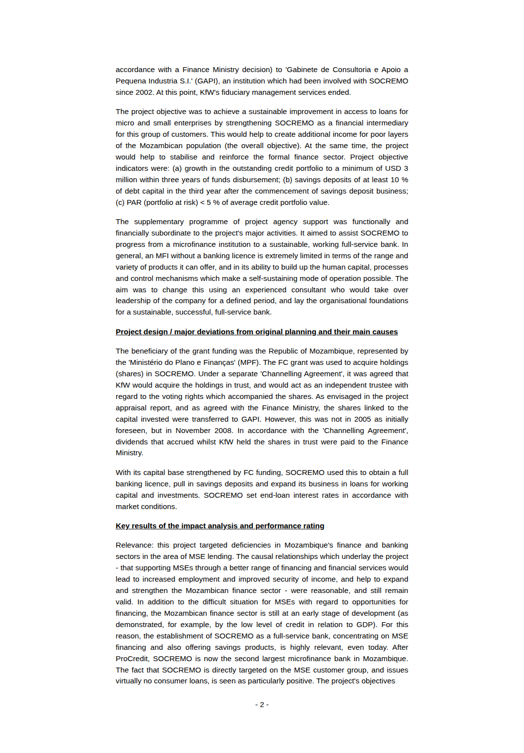accordance with a Finance Ministry decision) to 'Gabinete de Consultoria e Apoio a Pequena Industria S.I.' (GAPI), an institution which had been involved with SOCREMO since 2002. At this point, KfW's fiduciary management services ended.
The project objective was to achieve a sustainable improvement in access to loans for micro and small enterprises by strengthening SOCREMO as a financial intermediary for this group of customers. This would help to create additional income for poor layers of the Mozambican population (the overall objective). At the same time, the project would help to stabilise and reinforce the formal finance sector. Project objective indicators were: (a) growth in the outstanding credit portfolio to a minimum of USD 3 million within three years of funds disbursement; (b) savings deposits of at least 10 % of debt capital in the third year after the commencement of savings deposit business; (c) PAR (portfolio at risk) < 5 % of average credit portfolio value.
The supplementary programme of project agency support was functionally and financially subordinate to the project's major activities. It aimed to assist SOCREMO to progress from a microfinance institution to a sustainable, working full-service bank. In general, an MFI without a banking licence is extremely limited in terms of the range and variety of products it can offer, and in its ability to build up the human capital, processes and control mechanisms which make a self-sustaining mode of operation possible. The aim was to change this using an experienced consultant who would take over leadership of the company for a defined period, and lay the organisational foundations for a sustainable, successful, full-service bank.
Project design / major deviations from original planning and their main causes
The beneficiary of the grant funding was the Republic of Mozambique, represented by the 'Ministério do Plano e Finanças' (MPF). The FC grant was used to acquire holdings (shares) in SOCREMO. Under a separate 'Channelling Agreement', it was agreed that KfW would acquire the holdings in trust, and would act as an independent trustee with regard to the voting rights which accompanied the shares. As envisaged in the project appraisal report, and as agreed with the Finance Ministry, the shares linked to the capital invested were transferred to GAPI. However, this was not in 2005 as initially foreseen, but in November 2008. In accordance with the 'Channelling Agreement', dividends that accrued whilst KfW held the shares in trust were paid to the Finance Ministry.
With its capital base strengthened by FC funding, SOCREMO used this to obtain a full banking licence, pull in savings deposits and expand its business in loans for working capital and investments. SOCREMO set end-loan interest rates in accordance with market conditions.
Key results of the impact analysis and performance rating
Relevance: this project targeted deficiencies in Mozambique's finance and banking sectors in the area of MSE lending. The causal relationships which underlay the project - that supporting MSEs through a better range of financing and financial services would lead to increased employment and improved security of income, and help to expand and strengthen the Mozambican finance sector - were reasonable, and still remain valid. In addition to the difficult situation for MSEs with regard to opportunities for financing, the Mozambican finance sector is still at an early stage of development (as demonstrated, for example, by the low level of credit in relation to GDP). For this reason, the establishment of SOCREMO as a full-service bank, concentrating on MSE financing and also offering savings products, is highly relevant, even today. After ProCredit, SOCREMO is now the second largest microfinance bank in Mozambique. The fact that SOCREMO is directly targeted on the MSE customer group, and issues virtually no consumer loans, is seen as particularly positive. The project's objectives
- 2 -